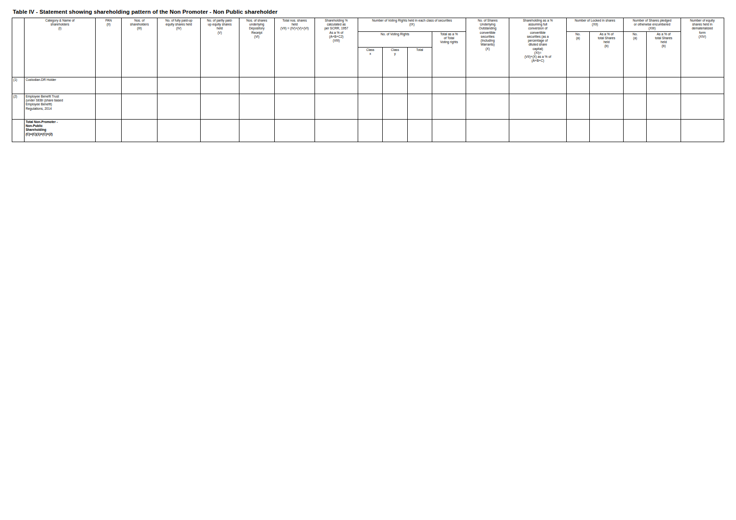Table IV - Statement showing shareholding pattern of the Non Promoter - Non Public shareholder
| | Category & Name of shareholders (I) | PAN (II) | Nos. of shareholders (III) | No. of fully paid-up equity shares held (IV) | No. of partly paid- up equity shares held (V) | Nos. of shares underlying Depository Receipt (VI) | Total nos. shares held (VII) = (IV)+(V)+(VI) | Shareholding % calculated as per SCRR, 1957 As a % of (A+B+C2) (VIII) | Number of Voting Rights held in each class of securities (IX) | No. of Shares Underlying Outstanding convertible securities (Including Warrants) (X) | Shareholding as a % assuming full conversion of convertible securities (as a percentage of diluted share capital) (XI)= (VII)+(X) as a % of (A+B+C) | Number of Locked in shares (XII) | Number of Shares pledged or otherwise encumbered (XIII) | Number of equity shares held in dematerialized form (XIV) |
| --- | --- | --- | --- | --- | --- | --- | --- | --- | --- | --- | --- | --- | --- | --- |
| No. of Voting Rights | Total as a % of Total Voting rights | No. (a) | As a % of total Shares held (b) | No. (a) | As a % of total Shares held (b) |
| Class x | Class y | Total |
| (1) | Custodian.DR Holder | | | | | | | | | | | | | | | | | | |
| (2) | Employee Benefit Trust (under SEBI (share based Employee Benefit) Regulations, 2014 | | | | | | | | | | | | | | | | | | |
| | Total Non-Promoter - Non-Public Shareholding (C)=(C)(1)+(C)+(2) | | | | | | | | | | | | | | | | | | |